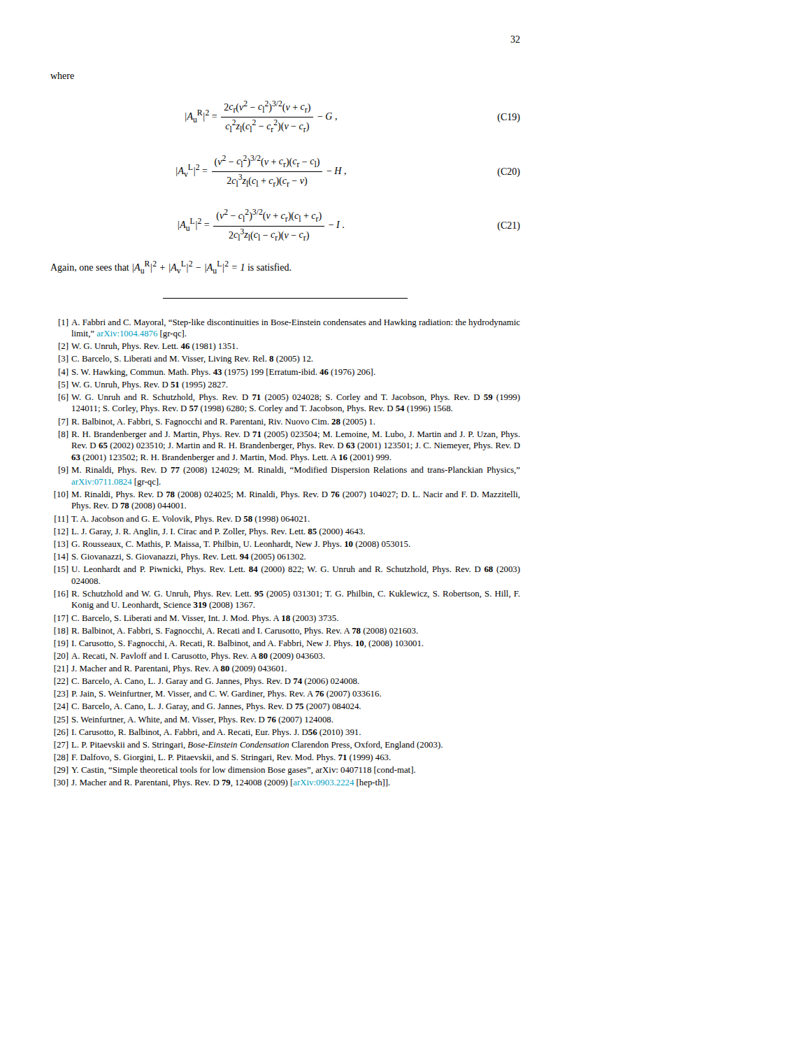32
where
| /A u R / 2 = 2 c r ( v 2 − c l 2 ) 3/2 ( v + c r ) c l 2 z l ( c l 2 − c r 2 )( v − c r ) − G , | (C19) |
| /A v L / 2 = ( v 2 − c l 2 ) 3/2 ( v + c r )( c r − c l ) 2 c l 3 z l ( c l + c r )( c r − v ) − H , | (C20) |
| /A u L / 2 = ( v 2 − c l 2 ) 3/2 ( v + c r )( c l + c r ) 2 c l 3 z l ( c l − c r )( v − c r ) − I . | (C21) |
Again, one sees that |AuR|2 + |AvL|2 − |AuL|2 = 1 is satisfied.
[1] A. Fabbri and C. Mayoral, “Step-like discontinuities in Bose-Einstein condensates and Hawking radiation: the hydrodynamic limit,” arXiv:1004.4876 [gr-qc].
[2] W. G. Unruh, Phys. Rev. Lett. 46 (1981) 1351.
[3] C. Barcelo, S. Liberati and M. Visser, Living Rev. Rel. 8 (2005) 12.
[4] S. W. Hawking, Commun. Math. Phys. 43 (1975) 199 [Erratum-ibid. 46 (1976) 206].
[5] W. G. Unruh, Phys. Rev. D 51 (1995) 2827.
[6] W. G. Unruh and R. Schutzhold, Phys. Rev. D 71 (2005) 024028; S. Corley and T. Jacobson, Phys. Rev. D 59 (1999) 124011; S. Corley, Phys. Rev. D 57 (1998) 6280; S. Corley and T. Jacobson, Phys. Rev. D 54 (1996) 1568.
[7] R. Balbinot, A. Fabbri, S. Fagnocchi and R. Parentani, Riv. Nuovo Cim. 28 (2005) 1.
[8] R. H. Brandenberger and J. Martin, Phys. Rev. D 71 (2005) 023504; M. Lemoine, M. Lubo, J. Martin and J. P. Uzan, Phys. Rev. D 65 (2002) 023510; J. Martin and R. H. Brandenberger, Phys. Rev. D 63 (2001) 123501; J. C. Niemeyer, Phys. Rev. D 63 (2001) 123502; R. H. Brandenberger and J. Martin, Mod. Phys. Lett. A 16 (2001) 999.
[9] M. Rinaldi, Phys. Rev. D 77 (2008) 124029; M. Rinaldi, “Modified Dispersion Relations and trans-Planckian Physics,” arXiv:0711.0824 [gr-qc].
[10] M. Rinaldi, Phys. Rev. D 78 (2008) 024025; M. Rinaldi, Phys. Rev. D 76 (2007) 104027; D. L. Nacir and F. D. Mazzitelli, Phys. Rev. D 78 (2008) 044001.
[11] T. A. Jacobson and G. E. Volovik, Phys. Rev. D 58 (1998) 064021.
[12] L. J. Garay, J. R. Anglin, J. I. Cirac and P. Zoller, Phys. Rev. Lett. 85 (2000) 4643.
[13] G. Rousseaux, C. Mathis, P. Maissa, T. Philbin, U. Leonhardt, New J. Phys. 10 (2008) 053015.
[14] S. Giovanazzi, S. Giovanazzi, Phys. Rev. Lett. 94 (2005) 061302.
[15] U. Leonhardt and P. Piwnicki, Phys. Rev. Lett. 84 (2000) 822; W. G. Unruh and R. Schutzhold, Phys. Rev. D 68 (2003) 024008.
[16] R. Schutzhold and W. G. Unruh, Phys. Rev. Lett. 95 (2005) 031301; T. G. Philbin, C. Kuklewicz, S. Robertson, S. Hill, F. Konig and U. Leonhardt, Science 319 (2008) 1367.
[17] C. Barcelo, S. Liberati and M. Visser, Int. J. Mod. Phys. A 18 (2003) 3735.
[18] R. Balbinot, A. Fabbri, S. Fagnocchi, A. Recati and I. Carusotto, Phys. Rev. A 78 (2008) 021603.
[19] I. Carusotto, S. Fagnocchi, A. Recati, R. Balbinot, and A. Fabbri, New J. Phys. 10, (2008) 103001.
[20] A. Recati, N. Pavloff and I. Carusotto, Phys. Rev. A 80 (2009) 043603.
[21] J. Macher and R. Parentani, Phys. Rev. A 80 (2009) 043601.
[22] C. Barcelo, A. Cano, L. J. Garay and G. Jannes, Phys. Rev. D 74 (2006) 024008.
[23] P. Jain, S. Weinfurtner, M. Visser, and C. W. Gardiner, Phys. Rev. A 76 (2007) 033616.
[24] C. Barcelo, A. Cano, L. J. Garay, and G. Jannes, Phys. Rev. D 75 (2007) 084024.
[25] S. Weinfurtner, A. White, and M. Visser, Phys. Rev. D 76 (2007) 124008.
[26] I. Carusotto, R. Balbinot, A. Fabbri, and A. Recati, Eur. Phys. J. D56 (2010) 391.
[27] L. P. Pitaevskii and S. Stringari, Bose-Einstein Condensation Clarendon Press, Oxford, England (2003).
[28] F. Dalfovo, S. Giorgini, L. P. Pitaevskii, and S. Stringari, Rev. Mod. Phys. 71 (1999) 463.
[29] Y. Castin, “Simple theoretical tools for low dimension Bose gases”, arXiv: 0407118 [cond-mat].
[30] J. Macher and R. Parentani, Phys. Rev. D 79, 124008 (2009) [arXiv:0903.2224 [hep-th]].